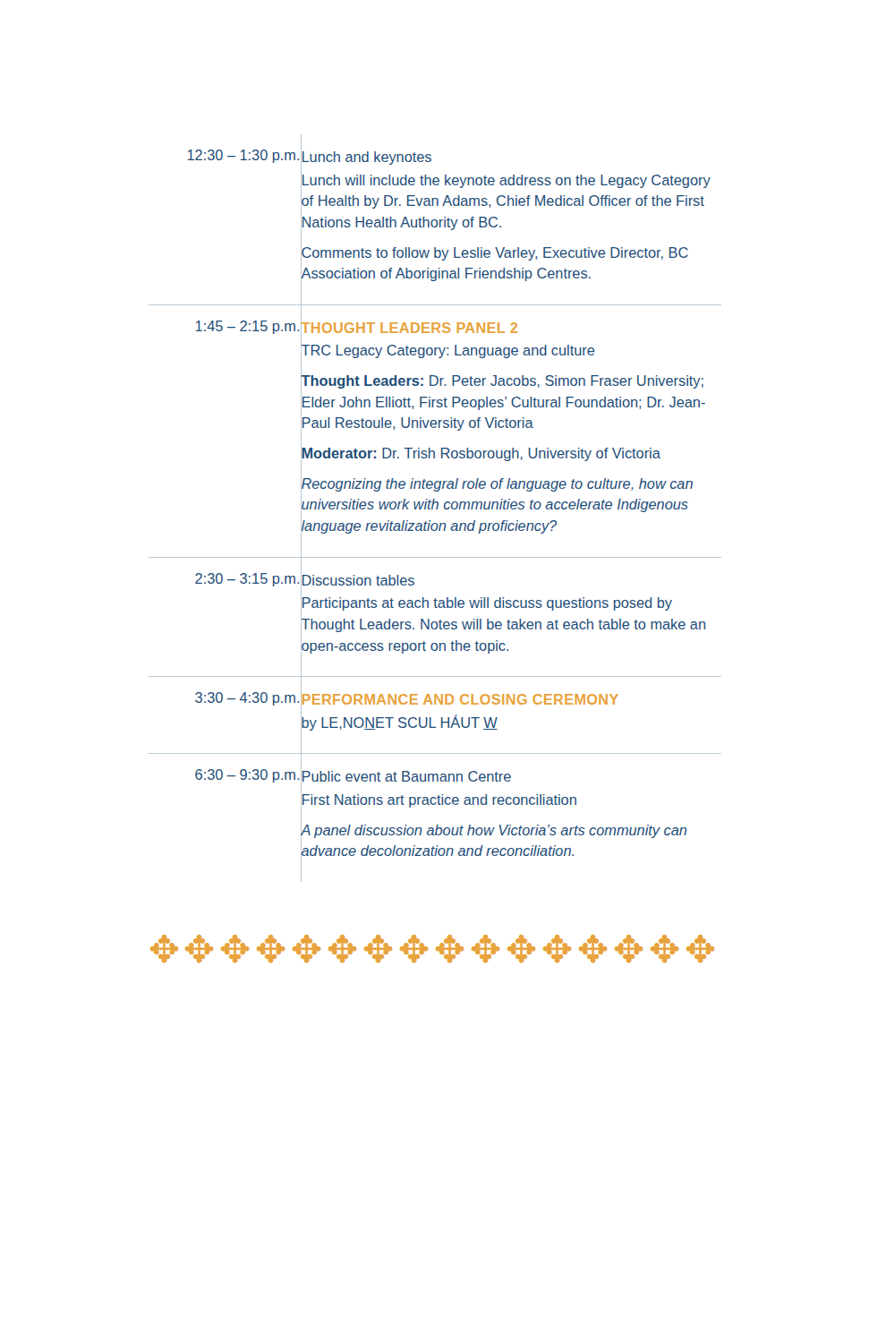| 12:30 – 1:30 p.m. | Lunch and keynotes Lunch will include the keynote address on the Legacy Category of Health by Dr. Evan Adams, Chief Medical Officer of the First Nations Health Authority of BC. Comments to follow by Leslie Varley, Executive Director, BC Association of Aboriginal Friendship Centres. |
| 1:45 – 2:15 p.m. | THOUGHT LEADERS PANEL 2 TRC Legacy Category: Language and culture Thought Leaders: Dr. Peter Jacobs, Simon Fraser University; Elder John Elliott, First Peoples’ Cultural Foundation; Dr. Jean-Paul Restoule, University of Victoria Moderator: Dr. Trish Rosborough, University of Victoria Recognizing the integral role of language to culture, how can universities work with communities to accelerate Indigenous language revitalization and proficiency? |
| 2:30 – 3:15 p.m. | Discussion tables Participants at each table will discuss questions posed by Thought Leaders. Notes will be taken at each table to make an open-access report on the topic. |
| 3:30 – 4:30 p.m. | PERFORMANCE AND CLOSING CEREMONY by LE,NO N ET SCUL HÁUT W |
| 6:30 – 9:30 p.m. | Public event at Baumann Centre First Nations art practice and reconciliation A panel discussion about how Victoria’s arts community can advance decolonization and reconciliation. |
✥✥✥✥✥✥✥✥✥✥✥✥✥✥✥✥✥✥